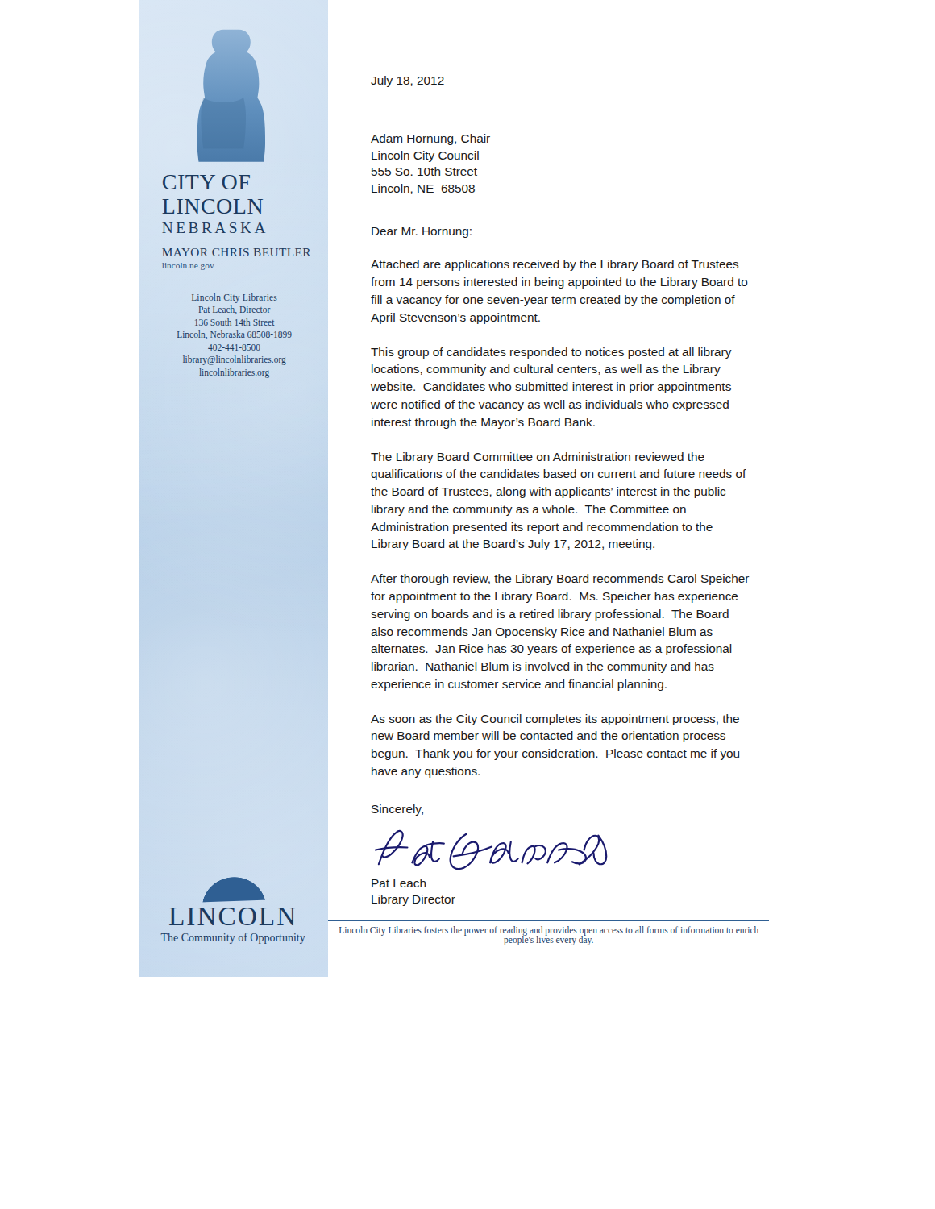CITY OF LINCOLN
NEBRASKA
MAYOR CHRIS BEUTLER
lincoln.ne.gov
Lincoln City Libraries
Pat Leach, Director
136 South 14th Street
Lincoln, Nebraska 68508-1899
402-441-8500
library@lincolnlibraries.org
lincolnlibraries.org
LINCOLN
The Community of Opportunity
July 18, 2012
Adam Hornung, Chair
Lincoln City Council
555 So. 10th Street
Lincoln, NE 68508
Dear Mr. Hornung:
Attached are applications received by the Library Board of Trustees from 14 persons interested in being appointed to the Library Board to fill a vacancy for one seven-year term created by the completion of April Stevenson’s appointment.
This group of candidates responded to notices posted at all library locations, community and cultural centers, as well as the Library website. Candidates who submitted interest in prior appointments were notified of the vacancy as well as individuals who expressed interest through the Mayor’s Board Bank.
The Library Board Committee on Administration reviewed the qualifications of the candidates based on current and future needs of the Board of Trustees, along with applicants’ interest in the public library and the community as a whole. The Committee on Administration presented its report and recommendation to the Library Board at the Board’s July 17, 2012, meeting.
After thorough review, the Library Board recommends Carol Speicher for appointment to the Library Board. Ms. Speicher has experience serving on boards and is a retired library professional. The Board also recommends Jan Opocensky Rice and Nathaniel Blum as alternates. Jan Rice has 30 years of experience as a professional librarian. Nathaniel Blum is involved in the community and has experience in customer service and financial planning.
As soon as the City Council completes its appointment process, the new Board member will be contacted and the orientation process begun. Thank you for your consideration. Please contact me if you have any questions.
Sincerely,
Pat Leach
Library Director
Lincoln City Libraries fosters the power of reading and provides open access to all forms of information to enrich people's lives every day.